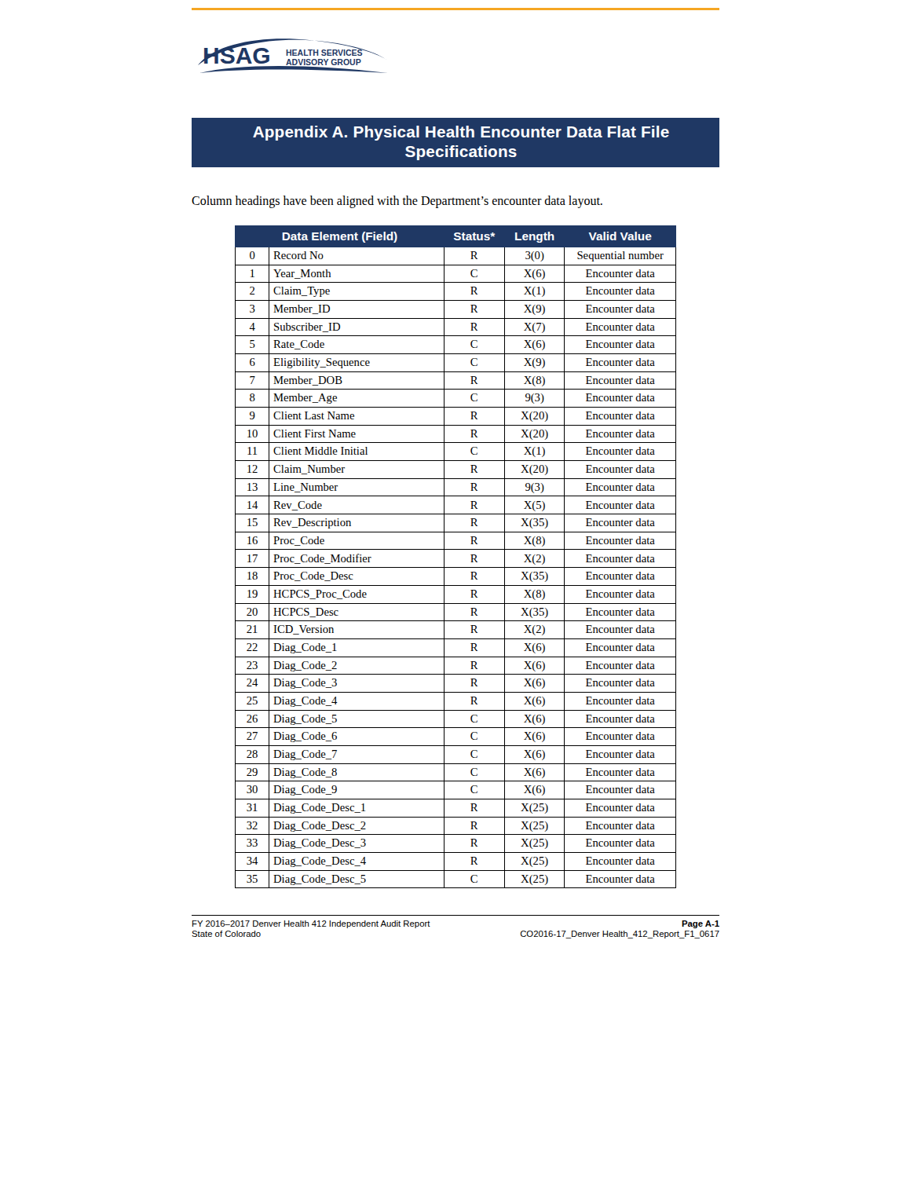HSAG HEALTH SERVICES ADVISORY GROUP
Appendix A. Physical Health Encounter Data Flat File Specifications
Column headings have been aligned with the Department’s encounter data layout.
| Data Element (Field) | Status* | Length | Valid Value |
| --- | --- | --- | --- |
| 0 | Record No | R | 3(0) | Sequential number |
| 1 | Year_Month | C | X(6) | Encounter data |
| 2 | Claim_Type | R | X(1) | Encounter data |
| 3 | Member_ID | R | X(9) | Encounter data |
| 4 | Subscriber_ID | R | X(7) | Encounter data |
| 5 | Rate_Code | C | X(6) | Encounter data |
| 6 | Eligibility_Sequence | C | X(9) | Encounter data |
| 7 | Member_DOB | R | X(8) | Encounter data |
| 8 | Member_Age | C | 9(3) | Encounter data |
| 9 | Client Last Name | R | X(20) | Encounter data |
| 10 | Client First Name | R | X(20) | Encounter data |
| 11 | Client Middle Initial | C | X(1) | Encounter data |
| 12 | Claim_Number | R | X(20) | Encounter data |
| 13 | Line_Number | R | 9(3) | Encounter data |
| 14 | Rev_Code | R | X(5) | Encounter data |
| 15 | Rev_Description | R | X(35) | Encounter data |
| 16 | Proc_Code | R | X(8) | Encounter data |
| 17 | Proc_Code_Modifier | R | X(2) | Encounter data |
| 18 | Proc_Code_Desc | R | X(35) | Encounter data |
| 19 | HCPCS_Proc_Code | R | X(8) | Encounter data |
| 20 | HCPCS_Desc | R | X(35) | Encounter data |
| 21 | ICD_Version | R | X(2) | Encounter data |
| 22 | Diag_Code_1 | R | X(6) | Encounter data |
| 23 | Diag_Code_2 | R | X(6) | Encounter data |
| 24 | Diag_Code_3 | R | X(6) | Encounter data |
| 25 | Diag_Code_4 | R | X(6) | Encounter data |
| 26 | Diag_Code_5 | C | X(6) | Encounter data |
| 27 | Diag_Code_6 | C | X(6) | Encounter data |
| 28 | Diag_Code_7 | C | X(6) | Encounter data |
| 29 | Diag_Code_8 | C | X(6) | Encounter data |
| 30 | Diag_Code_9 | C | X(6) | Encounter data |
| 31 | Diag_Code_Desc_1 | R | X(25) | Encounter data |
| 32 | Diag_Code_Desc_2 | R | X(25) | Encounter data |
| 33 | Diag_Code_Desc_3 | R | X(25) | Encounter data |
| 34 | Diag_Code_Desc_4 | R | X(25) | Encounter data |
| 35 | Diag_Code_Desc_5 | C | X(25) | Encounter data |
FY 2016–2017 Denver Health 412 Independent Audit Report
State of Colorado
Page A-1
CO2016-17_Denver Health_412_Report_F1_0617